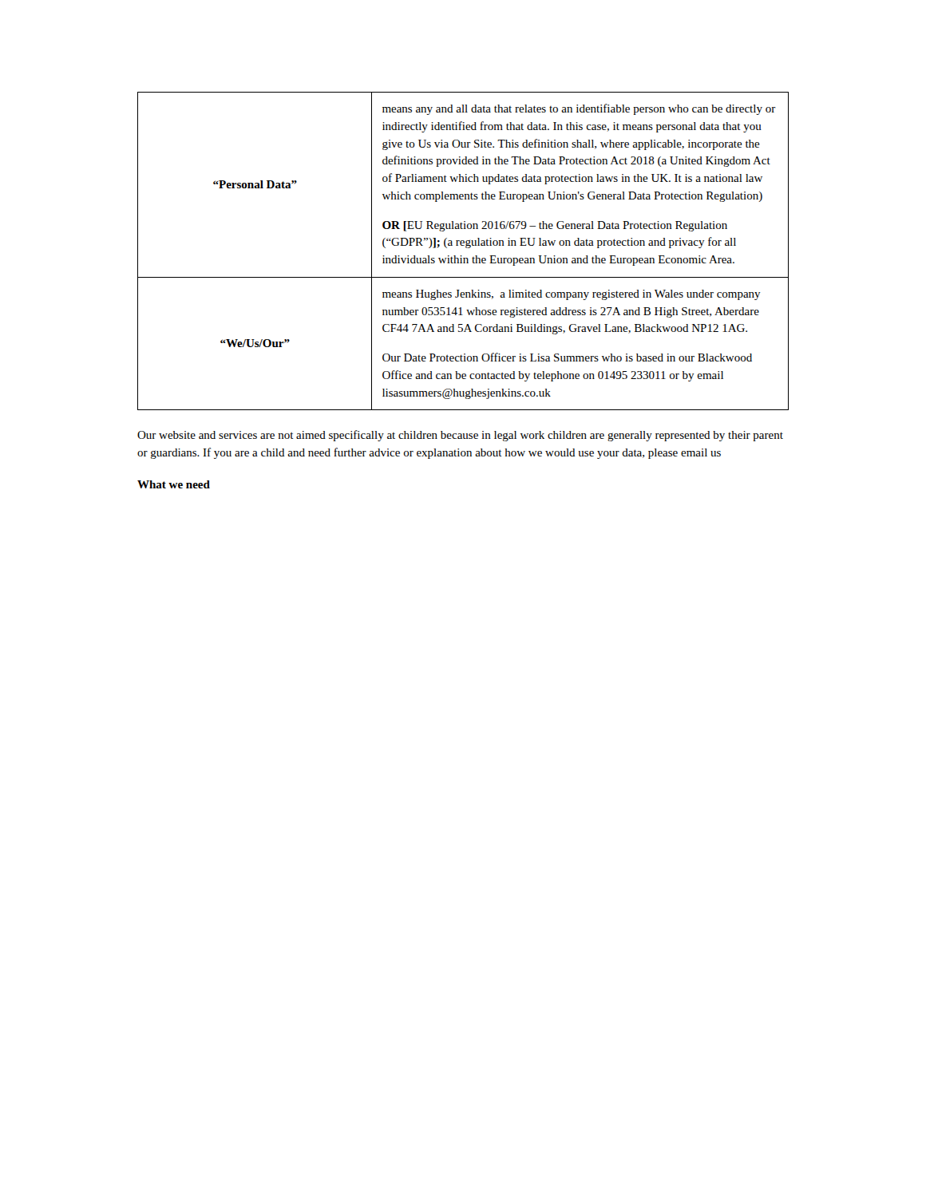| “Personal Data” | means any and all data that relates to an identifiable person who can be directly or indirectly identified from that data. In this case, it means personal data that you give to Us via Our Site. This definition shall, where applicable, incorporate the definitions provided in the The Data Protection Act 2018 (a United Kingdom Act of Parliament which updates data protection laws in the UK. It is a national law which complements the European Union's General Data Protection Regulation) OR [ EU Regulation 2016/679 – the General Data Protection Regulation (“GDPR”) ]; (a regulation in EU law on data protection and privacy for all individuals within the European Union and the European Economic Area. |
| “We/Us/Our” | means Hughes Jenkins, a limited company registered in Wales under company number 0535141 whose registered address is 27A and B High Street, Aberdare CF44 7AA and 5A Cordani Buildings, Gravel Lane, Blackwood NP12 1AG. Our Date Protection Officer is Lisa Summers who is based in our Blackwood Office and can be contacted by telephone on 01495 233011 or by email lisasummers@hughesjenkins.co.uk |
Our website and services are not aimed specifically at children because in legal work children are generally represented by their parent or guardians. If you are a child and need further advice or explanation about how we would use your data, please email us
What we need